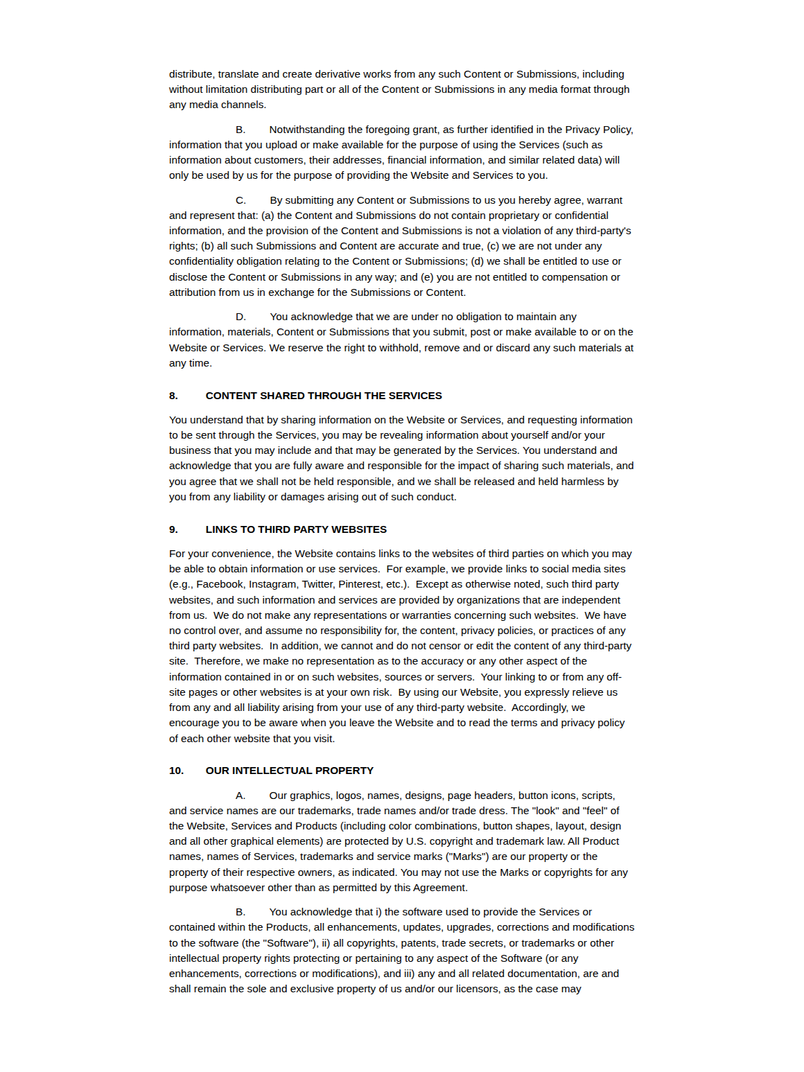distribute, translate and create derivative works from any such Content or Submissions, including without limitation distributing part or all of the Content or Submissions in any media format through any media channels.
B. Notwithstanding the foregoing grant, as further identified in the Privacy Policy, information that you upload or make available for the purpose of using the Services (such as information about customers, their addresses, financial information, and similar related data) will only be used by us for the purpose of providing the Website and Services to you.
C. By submitting any Content or Submissions to us you hereby agree, warrant and represent that: (a) the Content and Submissions do not contain proprietary or confidential information, and the provision of the Content and Submissions is not a violation of any third-party's rights; (b) all such Submissions and Content are accurate and true, (c) we are not under any confidentiality obligation relating to the Content or Submissions; (d) we shall be entitled to use or disclose the Content or Submissions in any way; and (e) you are not entitled to compensation or attribution from us in exchange for the Submissions or Content.
D. You acknowledge that we are under no obligation to maintain any information, materials, Content or Submissions that you submit, post or make available to or on the Website or Services. We reserve the right to withhold, remove and or discard any such materials at any time.
8. Content Shared Through the Services
You understand that by sharing information on the Website or Services, and requesting information to be sent through the Services, you may be revealing information about yourself and/or your business that you may include and that may be generated by the Services. You understand and acknowledge that you are fully aware and responsible for the impact of sharing such materials, and you agree that we shall not be held responsible, and we shall be released and held harmless by you from any liability or damages arising out of such conduct.
9. Links to Third Party Websites
For your convenience, the Website contains links to the websites of third parties on which you may be able to obtain information or use services. For example, we provide links to social media sites (e.g., Facebook, Instagram, Twitter, Pinterest, etc.). Except as otherwise noted, such third party websites, and such information and services are provided by organizations that are independent from us. We do not make any representations or warranties concerning such websites. We have no control over, and assume no responsibility for, the content, privacy policies, or practices of any third party websites. In addition, we cannot and do not censor or edit the content of any third-party site. Therefore, we make no representation as to the accuracy or any other aspect of the information contained in or on such websites, sources or servers. Your linking to or from any off-site pages or other websites is at your own risk. By using our Website, you expressly relieve us from any and all liability arising from your use of any third-party website. Accordingly, we encourage you to be aware when you leave the Website and to read the terms and privacy policy of each other website that you visit.
10. Our Intellectual Property
A. Our graphics, logos, names, designs, page headers, button icons, scripts, and service names are our trademarks, trade names and/or trade dress. The "look" and "feel" of the Website, Services and Products (including color combinations, button shapes, layout, design and all other graphical elements) are protected by U.S. copyright and trademark law. All Product names, names of Services, trademarks and service marks ("Marks") are our property or the property of their respective owners, as indicated. You may not use the Marks or copyrights for any purpose whatsoever other than as permitted by this Agreement.
B. You acknowledge that i) the software used to provide the Services or contained within the Products, all enhancements, updates, upgrades, corrections and modifications to the software (the "Software"), ii) all copyrights, patents, trade secrets, or trademarks or other intellectual property rights protecting or pertaining to any aspect of the Software (or any enhancements, corrections or modifications), and iii) any and all related documentation, are and shall remain the sole and exclusive property of us and/or our licensors, as the case may